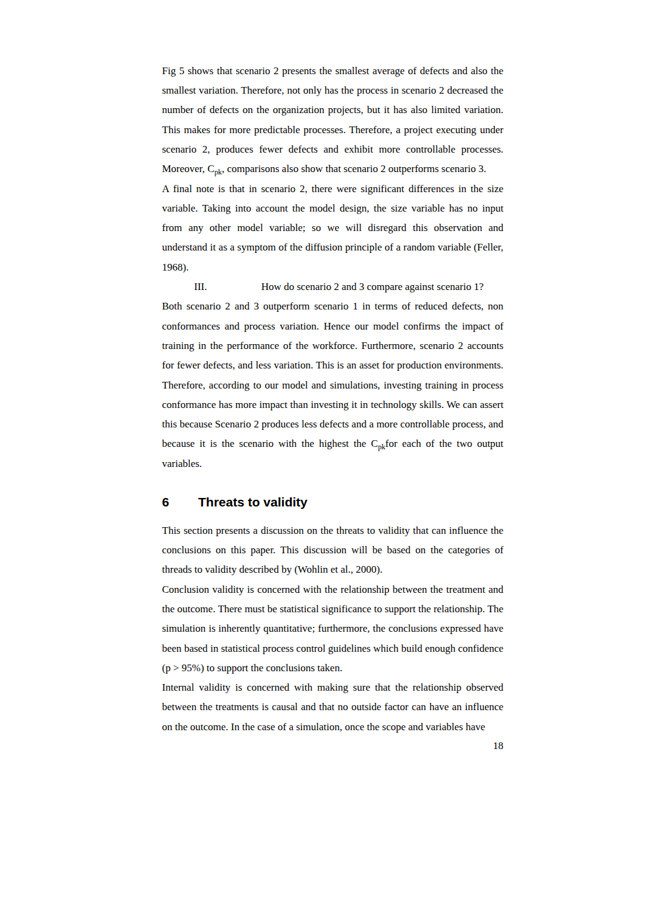Fig 5 shows that scenario 2 presents the smallest average of defects and also the smallest variation. Therefore, not only has the process in scenario 2 decreased the number of defects on the organization projects, but it has also limited variation. This makes for more predictable processes. Therefore, a project executing under scenario 2, produces fewer defects and exhibit more controllable processes. Moreover, Cpk, comparisons also show that scenario 2 outperforms scenario 3.
A final note is that in scenario 2, there were significant differences in the size variable. Taking into account the model design, the size variable has no input from any other model variable; so we will disregard this observation and understand it as a symptom of the diffusion principle of a random variable (Feller, 1968).
III. How do scenario 2 and 3 compare against scenario 1?
Both scenario 2 and 3 outperform scenario 1 in terms of reduced defects, non conformances and process variation. Hence our model confirms the impact of training in the performance of the workforce. Furthermore, scenario 2 accounts for fewer defects, and less variation. This is an asset for production environments. Therefore, according to our model and simulations, investing training in process conformance has more impact than investing it in technology skills. We can assert this because Scenario 2 produces less defects and a more controllable process, and because it is the scenario with the highest the Cpkfor each of the two output variables.
6 Threats to validity
This section presents a discussion on the threats to validity that can influence the conclusions on this paper. This discussion will be based on the categories of threads to validity described by (Wohlin et al., 2000).
Conclusion validity is concerned with the relationship between the treatment and the outcome. There must be statistical significance to support the relationship. The simulation is inherently quantitative; furthermore, the conclusions expressed have been based in statistical process control guidelines which build enough confidence (p > 95%) to support the conclusions taken.
Internal validity is concerned with making sure that the relationship observed between the treatments is causal and that no outside factor can have an influence on the outcome. In the case of a simulation, once the scope and variables have
18